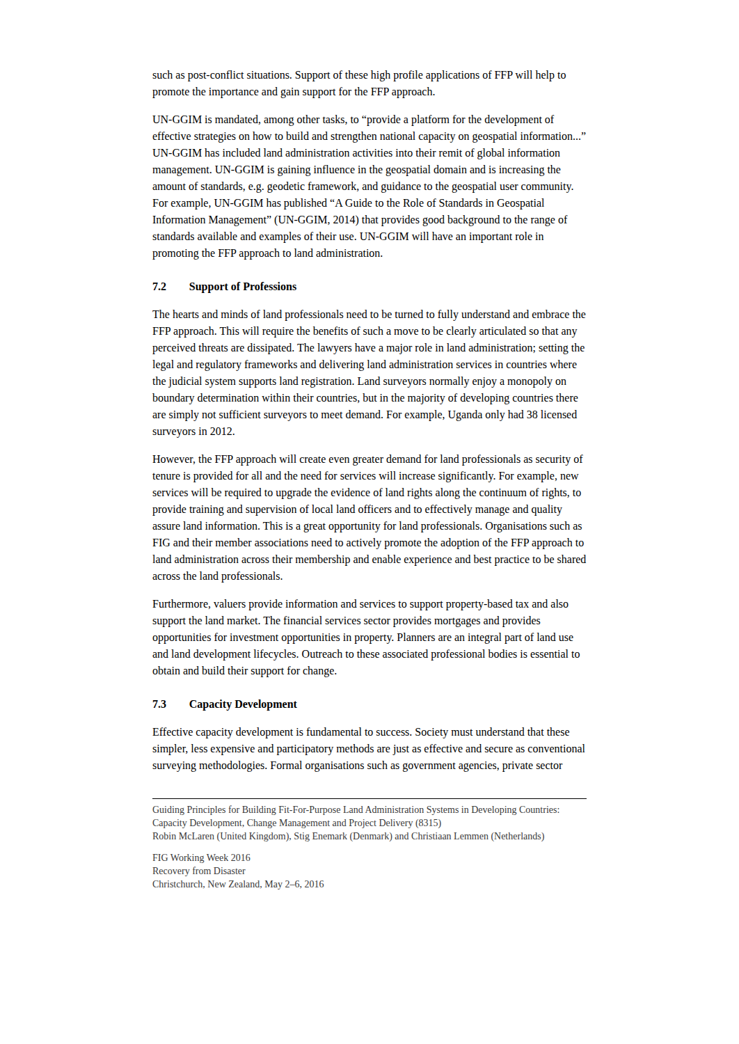such as post-conflict situations. Support of these high profile applications of FFP will help to promote the importance and gain support for the FFP approach.
UN-GGIM is mandated, among other tasks, to “provide a platform for the development of effective strategies on how to build and strengthen national capacity on geospatial information...” UN-GGIM has included land administration activities into their remit of global information management. UN-GGIM is gaining influence in the geospatial domain and is increasing the amount of standards, e.g. geodetic framework, and guidance to the geospatial user community. For example, UN-GGIM has published “A Guide to the Role of Standards in Geospatial Information Management” (UN-GGIM, 2014) that provides good background to the range of standards available and examples of their use. UN-GGIM will have an important role in promoting the FFP approach to land administration.
7.2 Support of Professions
The hearts and minds of land professionals need to be turned to fully understand and embrace the FFP approach. This will require the benefits of such a move to be clearly articulated so that any perceived threats are dissipated. The lawyers have a major role in land administration; setting the legal and regulatory frameworks and delivering land administration services in countries where the judicial system supports land registration. Land surveyors normally enjoy a monopoly on boundary determination within their countries, but in the majority of developing countries there are simply not sufficient surveyors to meet demand. For example, Uganda only had 38 licensed surveyors in 2012.
However, the FFP approach will create even greater demand for land professionals as security of tenure is provided for all and the need for services will increase significantly. For example, new services will be required to upgrade the evidence of land rights along the continuum of rights, to provide training and supervision of local land officers and to effectively manage and quality assure land information. This is a great opportunity for land professionals. Organisations such as FIG and their member associations need to actively promote the adoption of the FFP approach to land administration across their membership and enable experience and best practice to be shared across the land professionals.
Furthermore, valuers provide information and services to support property-based tax and also support the land market. The financial services sector provides mortgages and provides opportunities for investment opportunities in property. Planners are an integral part of land use and land development lifecycles. Outreach to these associated professional bodies is essential to obtain and build their support for change.
7.3 Capacity Development
Effective capacity development is fundamental to success. Society must understand that these simpler, less expensive and participatory methods are just as effective and secure as conventional surveying methodologies. Formal organisations such as government agencies, private sector
Guiding Principles for Building Fit-For-Purpose Land Administration Systems in Developing Countries: Capacity Development, Change Management and Project Delivery (8315)
Robin McLaren (United Kingdom), Stig Enemark (Denmark) and Christiaan Lemmen (Netherlands)
FIG Working Week 2016
Recovery from Disaster
Christchurch, New Zealand, May 2–6, 2016